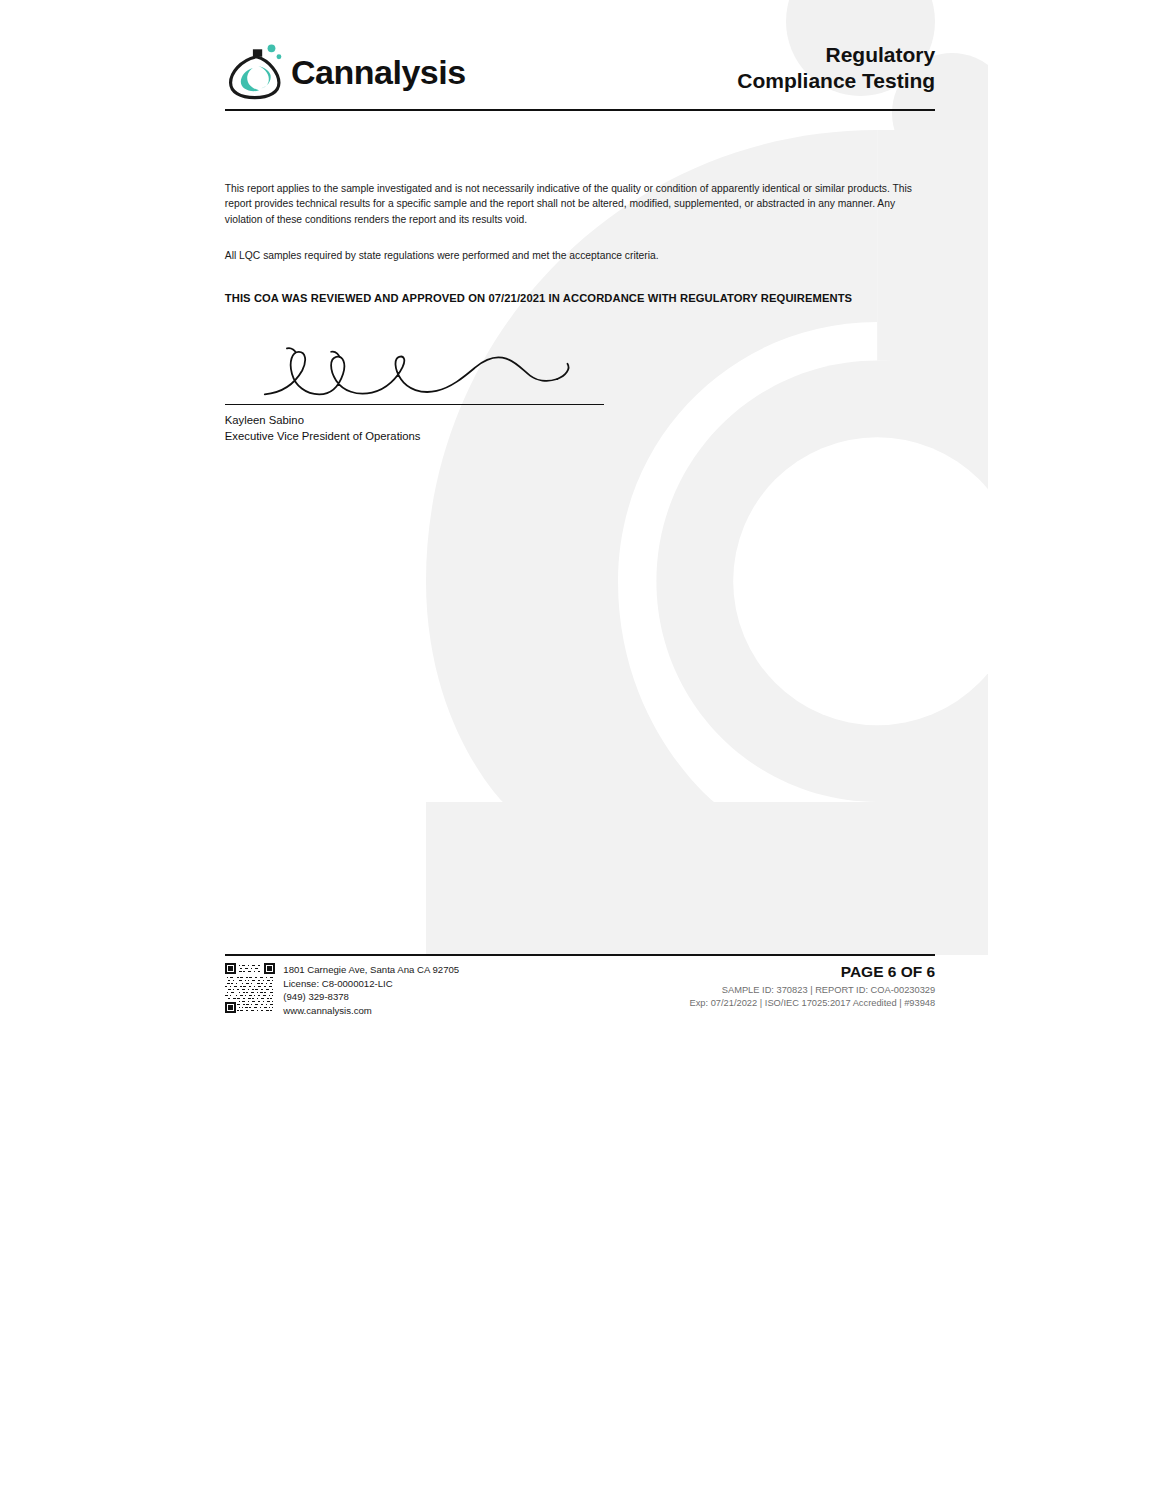Cannalysis
Regulatory
Compliance Testing
This report applies to the sample investigated and is not necessarily indicative of the quality or condition of apparently identical or similar products. This report provides technical results for a specific sample and the report shall not be altered, modified, supplemented, or abstracted in any manner. Any violation of these conditions renders the report and its results void.
All LQC samples required by state regulations were performed and met the acceptance criteria.
THIS COA WAS REVIEWED AND APPROVED ON 07/21/2021 IN ACCORDANCE WITH REGULATORY REQUIREMENTS
Kayleen Sabino
Executive Vice President of Operations
1801 Carnegie Ave, Santa Ana CA 92705
License: C8-0000012-LIC
(949) 329-8378
www.cannalysis.com
PAGE 6 OF 6
SAMPLE ID: 370823 | REPORT ID: COA-00230329
Exp: 07/21/2022 | ISO/IEC 17025:2017 Accredited | #93948